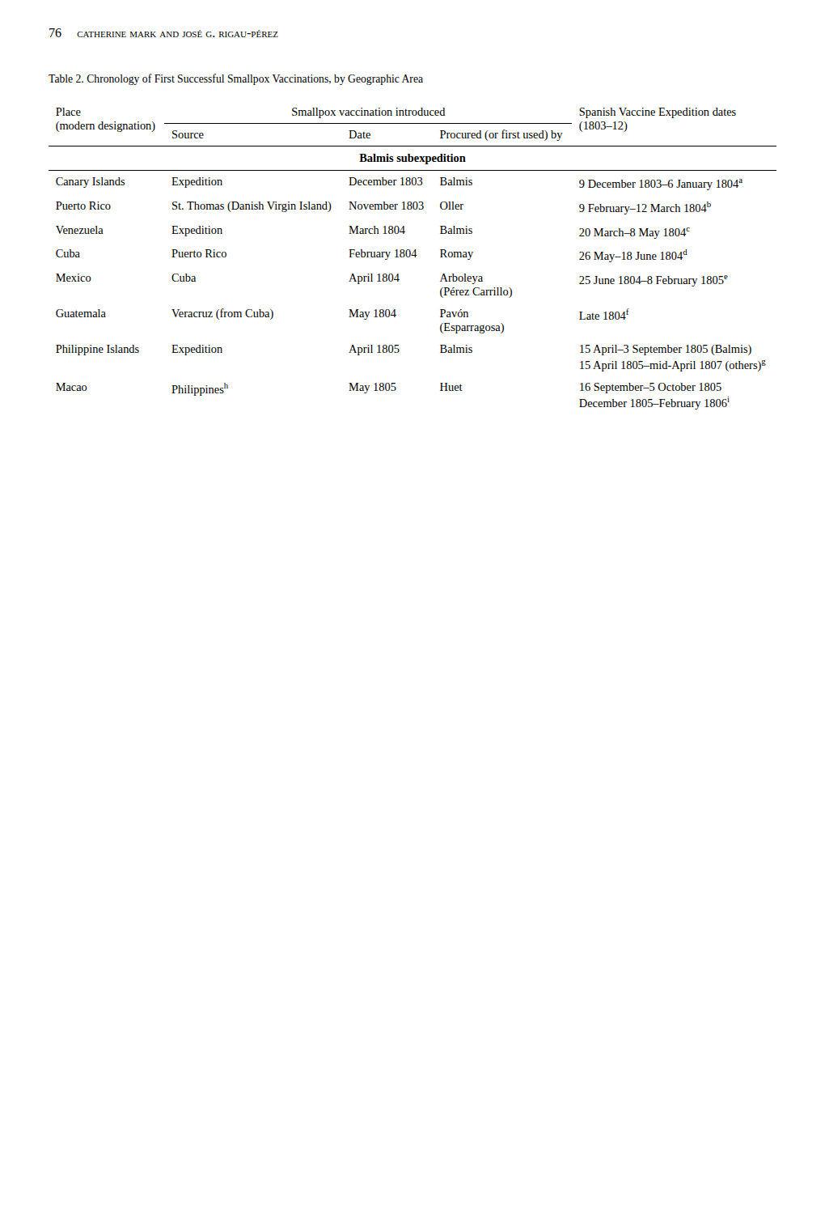76 catherine mark and josé g. rigau-pérez
Table 2. Chronology of First Successful Smallpox Vaccinations, by Geographic Area
| Place (modern designation) | Smallpox vaccination introduced | Spanish Vaccine Expedition dates (1803–12) |
| --- | --- | --- |
| Source | Date | Procured (or first used) by |
| Balmis subexpedition |
| Canary Islands | Expedition | December 1803 | Balmis | 9 December 1803–6 January 1804 a |
| Puerto Rico | St. Thomas (Danish Virgin Island) | November 1803 | Oller | 9 February–12 March 1804 b |
| Venezuela | Expedition | March 1804 | Balmis | 20 March–8 May 1804 c |
| Cuba | Puerto Rico | February 1804 | Romay | 26 May–18 June 1804 d |
| Mexico | Cuba | April 1804 | Arboleya (Pérez Carrillo) | 25 June 1804–8 February 1805 e |
| Guatemala | Veracruz (from Cuba) | May 1804 | Pavón (Esparragosa) | Late 1804 f |
| Philippine Islands | Expedition | April 1805 | Balmis | 15 April–3 September 1805 (Balmis) 15 April 1805–mid-April 1807 (others) g |
| Macao | Philippines h | May 1805 | Huet | 16 September–5 October 1805 December 1805–February 1806 i |